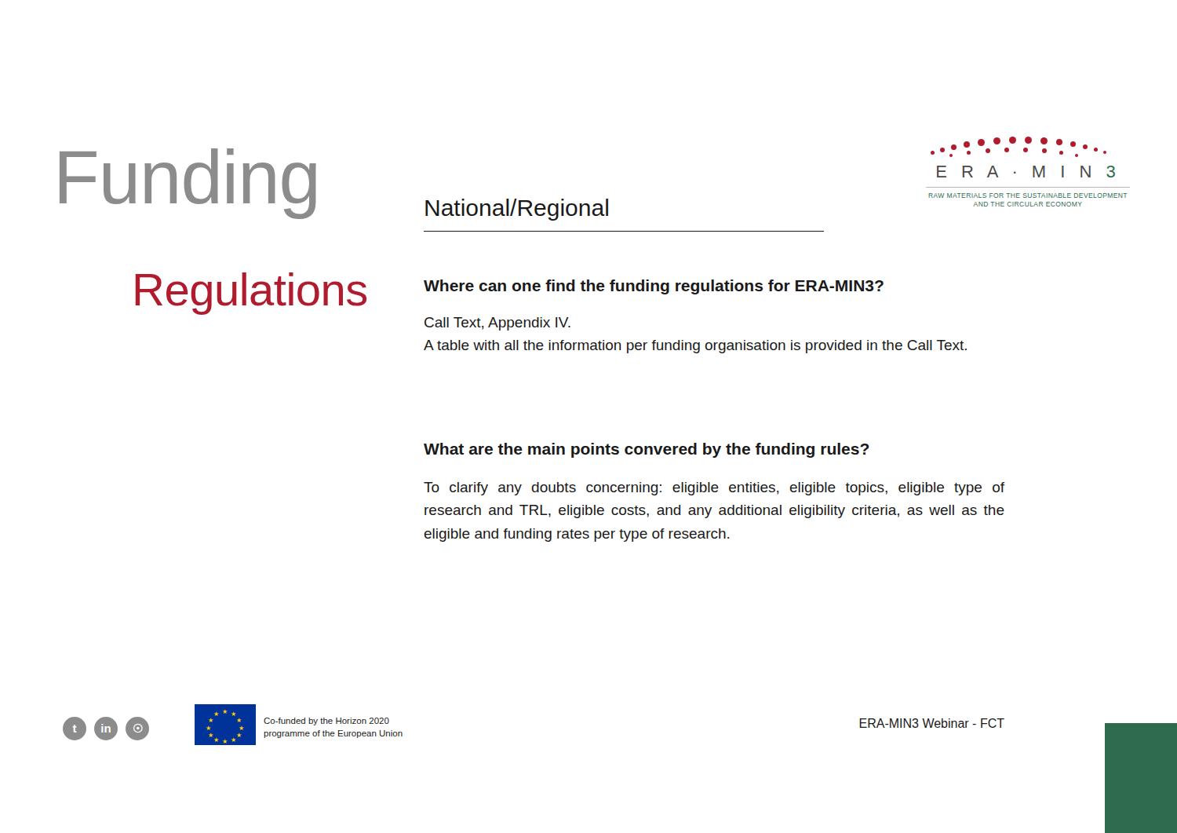Funding
Regulations
National/Regional
Where can one find the funding regulations for ERA-MIN3?
Call Text, Appendix IV.
A table with all the information per funding organisation is provided in the Call Text.
What are the main points convered by the funding rules?
To clarify any doubts concerning: eligible entities, eligible topics, eligible type of research and TRL, eligible costs, and any additional eligibility criteria, as well as the eligible and funding rates per type of research.
E R A · M I N 3
Raw Materials for the Sustainable Development
and the Circular Economy
t
in
☉
★ ★ ★ ★ ★ ★ ★ ★ ★ ★ ★ ★
Co-funded by the Horizon 2020
programme of the European Union
ERA-MIN3 Webinar - FCT